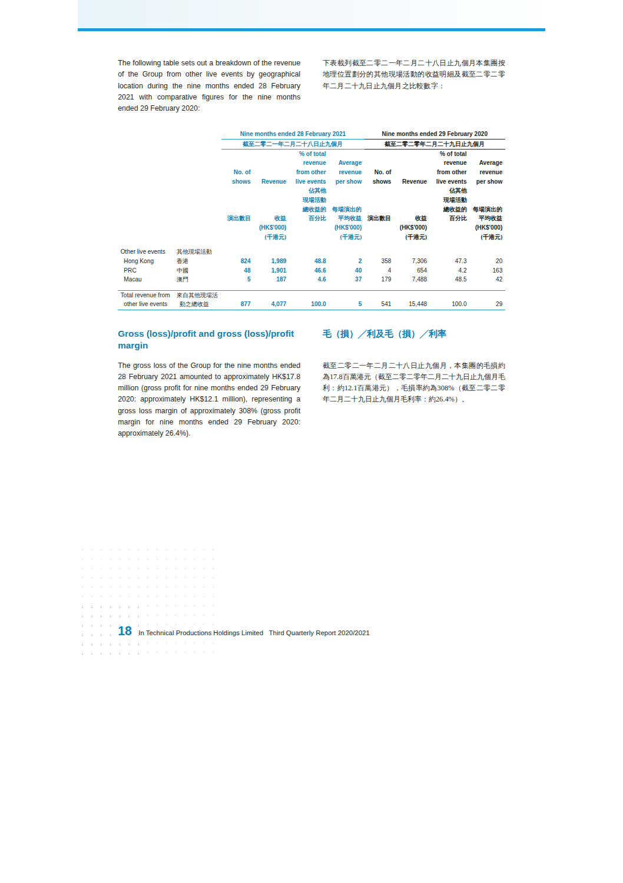The following table sets out a breakdown of the revenue of the Group from other live events by geographical location during the nine months ended 28 February 2021 with comparative figures for the nine months ended 29 February 2020:
下表載列截至二零二一年二月二十八日止九個月本集團按地理位置劃分的其他現場活動的收益明細及截至二零二零年二月二十九日止九個月之比較數字：
| | | Nine months ended 28 February 2021 | Nine months ended 29 February 2020 |
| --- | --- | --- | --- |
| | | 截至二零二一年二月二十八日止九個月 | 截至二零二零年二月二十九日止九個月 |
| | | | | % of total | | | | % of total | |
| | | | | revenue | Average | | | revenue | Average |
| | | No. of | | from other | revenue | No. of | | from other | revenue |
| | | shows | Revenue | live events | per show | shows | Revenue | live events | per show |
| | | | | 佔其他 | | | | 佔其他 | |
| | | | | 現場活動 | | | | 現場活動 | |
| | | | | 總收益的 | 每場演出的 | | | 總收益的 | 每場演出的 |
| | | 演出數目 | 收益 | 百分比 | 平均收益 | 演出數目 | 收益 | 百分比 | 平均收益 |
| | | | (HK$'000) | | (HK$'000) | | (HK$'000) | | (HK$'000) |
| | | | (千港元) | | (千港元) | | (千港元) | | (千港元) |
| Other live events | 其他現場活動 | |
| Hong Kong | 香港 | 824 | 1,989 | 48.8 | 2 | 358 | 7,306 | 47.3 | 20 |
| PRC | 中國 | 48 | 1,901 | 46.6 | 40 | 4 | 654 | 4.2 | 163 |
| Macau | 澳門 | 5 | 187 | 4.6 | 37 | 179 | 7,488 | 48.5 | 42 |
| Total revenue from | 來自其他現場活 | |
| other live events | 動之總收益 | 877 | 4,077 | 100.0 | 5 | 541 | 15,448 | 100.0 | 29 |
Gross (loss)/profit and gross (loss)/profit margin
毛（損）╱利及毛（損）╱利率
The gross loss of the Group for the nine months ended 28 February 2021 amounted to approximately HK$17.8 million (gross profit for nine months ended 29 February 2020: approximately HK$12.1 million), representing a gross loss margin of approximately 308% (gross profit margin for nine months ended 29 February 2020: approximately 26.4%).
截至二零二一年二月二十八日止九個月，本集團的毛損約為17.8百萬港元（截至二零二零年二月二十九日止九個月毛利：約12.1百萬港元），毛損率約為308%（截至二零二零年二月二十九日止九個月毛利率：約26.4%）。
18
In Technical Productions Holdings Limited Third Quarterly Report 2020/2021